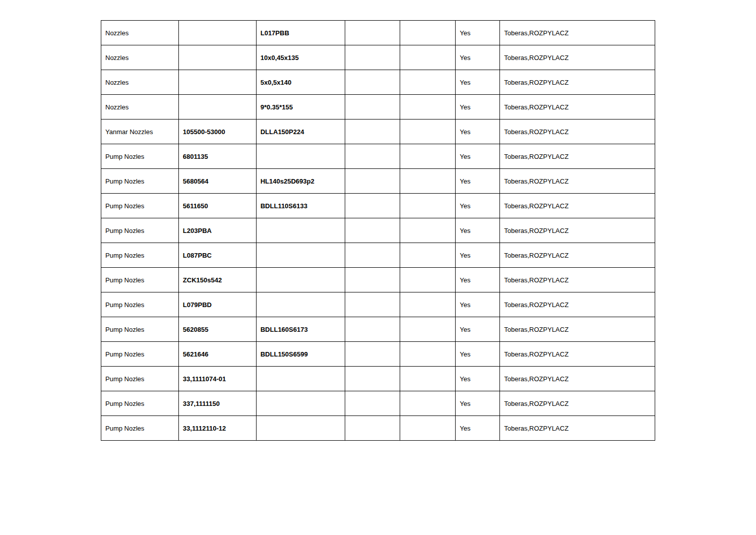| Nozzles | | L017PBB | | | Yes | Toberas,ROZPYLACZ |
| Nozzles | | 10x0,45x135 | | | Yes | Toberas,ROZPYLACZ |
| Nozzles | | 5x0,5x140 | | | Yes | Toberas,ROZPYLACZ |
| Nozzles | | 9*0.35*155 | | | Yes | Toberas,ROZPYLACZ |
| Yanmar Nozzles | 105500-53000 | DLLA150P224 | | | Yes | Toberas,ROZPYLACZ |
| Pump Nozles | 6801135 | | | | Yes | Toberas,ROZPYLACZ |
| Pump Nozles | 5680564 | HL140s25D693p2 | | | Yes | Toberas,ROZPYLACZ |
| Pump Nozles | 5611650 | BDLL110S6133 | | | Yes | Toberas,ROZPYLACZ |
| Pump Nozles | L203PBA | | | | Yes | Toberas,ROZPYLACZ |
| Pump Nozles | L087PBC | | | | Yes | Toberas,ROZPYLACZ |
| Pump Nozles | ZCK150s542 | | | | Yes | Toberas,ROZPYLACZ |
| Pump Nozles | L079PBD | | | | Yes | Toberas,ROZPYLACZ |
| Pump Nozles | 5620855 | BDLL160S6173 | | | Yes | Toberas,ROZPYLACZ |
| Pump Nozles | 5621646 | BDLL150S6599 | | | Yes | Toberas,ROZPYLACZ |
| Pump Nozles | 33,1111074-01 | | | | Yes | Toberas,ROZPYLACZ |
| Pump Nozles | 337,1111150 | | | | Yes | Toberas,ROZPYLACZ |
| Pump Nozles | 33,1112110-12 | | | | Yes | Toberas,ROZPYLACZ |